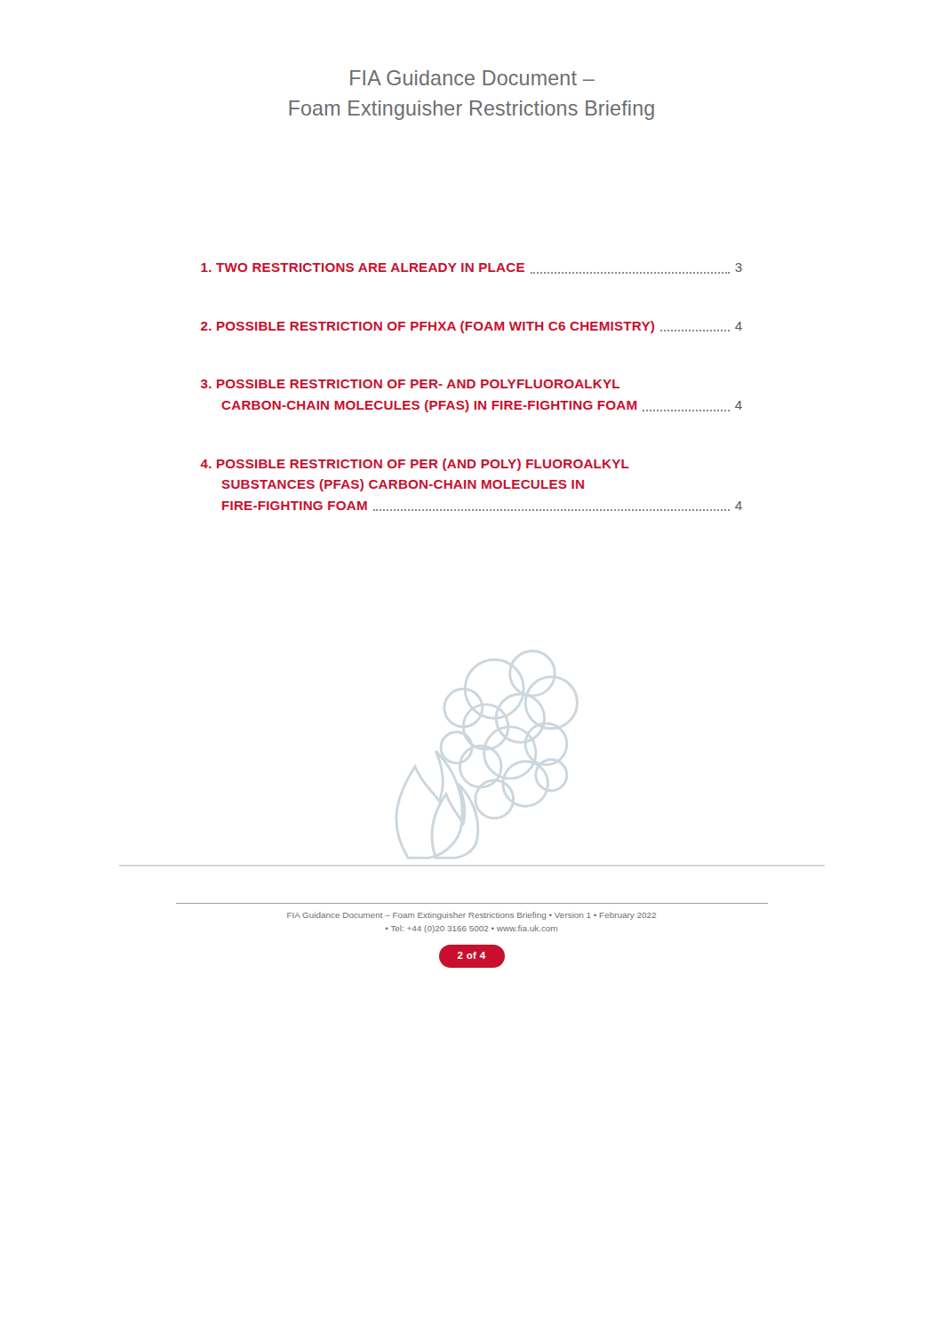FIA Guidance Document – Foam Extinguisher Restrictions Briefing
1. Two restrictions are already in place 3
2. Possible restriction of PFHxA (foam with C6 chemistry) 4
3. Possible restriction of per- and polyfluoroalkyl carbon-chain molecules (PFAS) in fire-fighting foam 4
4. Possible restriction of per (and poly) fluoroalkylsubstances (PFAS) carbon-chain molecules in fire-fighting foam 4
FIA Guidance Document – Foam Extinguisher Restrictions Briefing • Version 1 • February 2022
• Tel: +44 (0)20 3166 5002 • www.fia.uk.com
2 of 4